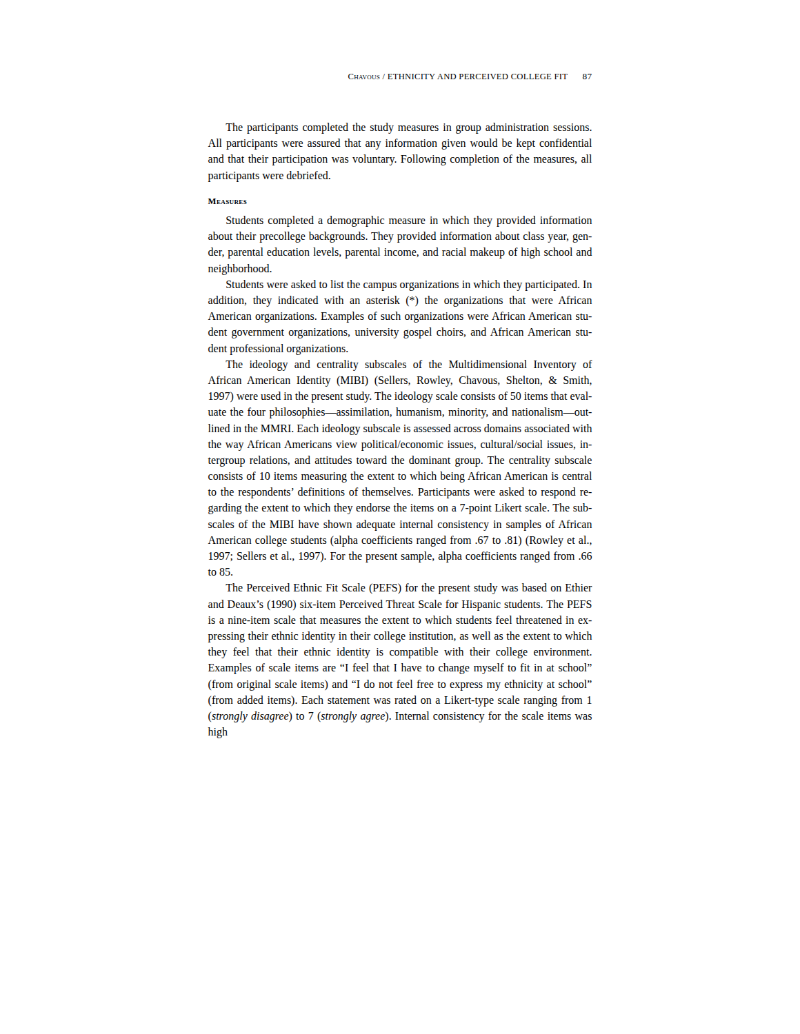Chavous / ETHNICITY AND PERCEIVED COLLEGE FIT87
The participants completed the study measures in group administration sessions. All participants were assured that any information given would be kept confidential and that their participation was voluntary. Following completion of the measures, all participants were debriefed.
Measures
Students completed a demographic measure in which they provided information about their precollege backgrounds. They provided information about class year, gender, parental education levels, parental income, and racial makeup of high school and neighborhood.
Students were asked to list the campus organizations in which they participated. In addition, they indicated with an asterisk (*) the organizations that were African American organizations. Examples of such organizations were African American student government organizations, university gospel choirs, and African American student professional organizations.
The ideology and centrality subscales of the Multidimensional Inventory of African American Identity (MIBI) (Sellers, Rowley, Chavous, Shelton, & Smith, 1997) were used in the present study. The ideology scale consists of 50 items that evaluate the four philosophies—assimilation, humanism, minority, and nationalism—outlined in the MMRI. Each ideology subscale is assessed across domains associated with the way African Americans view political/economic issues, cultural/social issues, intergroup relations, and attitudes toward the dominant group. The centrality subscale consists of 10 items measuring the extent to which being African American is central to the respondents’ definitions of themselves. Participants were asked to respond regarding the extent to which they endorse the items on a 7-point Likert scale. The subscales of the MIBI have shown adequate internal consistency in samples of African American college students (alpha coefficients ranged from .67 to .81) (Rowley et al., 1997; Sellers et al., 1997). For the present sample, alpha coefficients ranged from .66 to 85.
The Perceived Ethnic Fit Scale (PEFS) for the present study was based on Ethier and Deaux’s (1990) six-item Perceived Threat Scale for Hispanic students. The PEFS is a nine-item scale that measures the extent to which students feel threatened in expressing their ethnic identity in their college institution, as well as the extent to which they feel that their ethnic identity is compatible with their college environment. Examples of scale items are “I feel that I have to change myself to fit in at school” (from original scale items) and “I do not feel free to express my ethnicity at school” (from added items). Each statement was rated on a Likert-type scale ranging from 1 (strongly disagree) to 7 (strongly agree). Internal consistency for the scale items was high